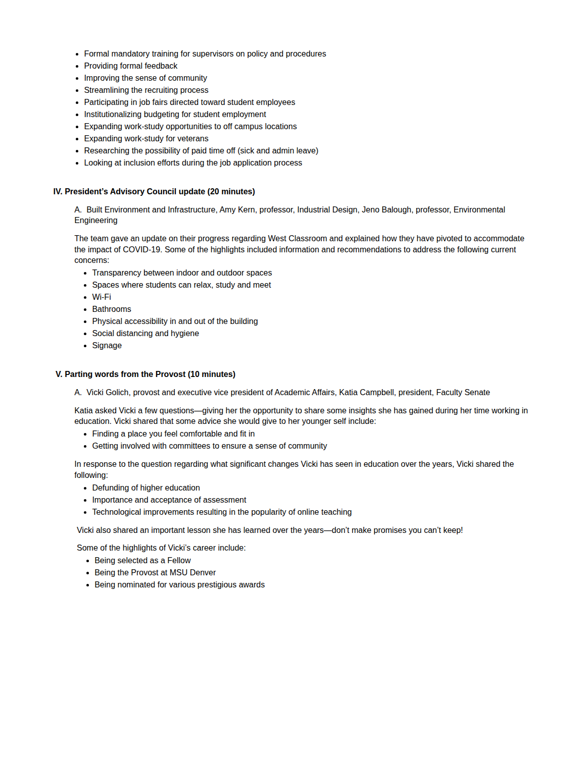Formal mandatory training for supervisors on policy and procedures
Providing formal feedback
Improving the sense of community
Streamlining the recruiting process
Participating in job fairs directed toward student employees
Institutionalizing budgeting for student employment
Expanding work-study opportunities to off campus locations
Expanding work-study for veterans
Researching the possibility of paid time off (sick and admin leave)
Looking at inclusion efforts during the job application process
IV. President’s Advisory Council update (20 minutes)
A. Built Environment and Infrastructure, Amy Kern, professor, Industrial Design, Jeno Balough, professor, Environmental Engineering
The team gave an update on their progress regarding West Classroom and explained how they have pivoted to accommodate the impact of COVID-19. Some of the highlights included information and recommendations to address the following current concerns:
Transparency between indoor and outdoor spaces
Spaces where students can relax, study and meet
Wi-Fi
Bathrooms
Physical accessibility in and out of the building
Social distancing and hygiene
Signage
V. Parting words from the Provost (10 minutes)
A. Vicki Golich, provost and executive vice president of Academic Affairs, Katia Campbell, president, Faculty Senate
Katia asked Vicki a few questions—giving her the opportunity to share some insights she has gained during her time working in education. Vicki shared that some advice she would give to her younger self include:
Finding a place you feel comfortable and fit in
Getting involved with committees to ensure a sense of community
In response to the question regarding what significant changes Vicki has seen in education over the years, Vicki shared the following:
Defunding of higher education
Importance and acceptance of assessment
Technological improvements resulting in the popularity of online teaching
Vicki also shared an important lesson she has learned over the years—don’t make promises you can’t keep!
Some of the highlights of Vicki’s career include:
Being selected as a Fellow
Being the Provost at MSU Denver
Being nominated for various prestigious awards